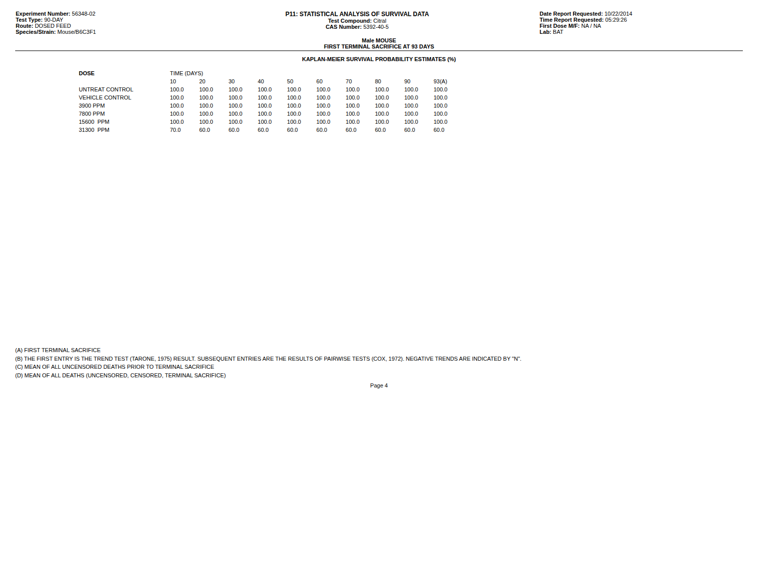| Experiment Number: 56348-02 Test Type: 90-DAY Route: DOSED FEED Species/Strain: Mouse/B6C3F1 | P11: STATISTICAL ANALYSIS OF SURVIVAL DATA Test Compound: Citral CAS Number: 5392-40-5 | Date Report Requested: 10/22/2014 Time Report Requested: 05:29:26 First Dose M/F: NA / NA Lab: BAT |
Male MOUSE
FIRST TERMINAL SACRIFICE AT 93 DAYS
KAPLAN-MEIER SURVIVAL PROBABILITY ESTIMATES (%)
| DOSE | TIME (DAYS) |
| | 10 | 20 | 30 | 40 | 50 | 60 | 70 | 80 | 90 | 93(A) |
| UNTREAT CONTROL | 100.0 | 100.0 | 100.0 | 100.0 | 100.0 | 100.0 | 100.0 | 100.0 | 100.0 | 100.0 |
| VEHICLE CONTROL | 100.0 | 100.0 | 100.0 | 100.0 | 100.0 | 100.0 | 100.0 | 100.0 | 100.0 | 100.0 |
| 3900 PPM | 100.0 | 100.0 | 100.0 | 100.0 | 100.0 | 100.0 | 100.0 | 100.0 | 100.0 | 100.0 |
| 7800 PPM | 100.0 | 100.0 | 100.0 | 100.0 | 100.0 | 100.0 | 100.0 | 100.0 | 100.0 | 100.0 |
| 15600 PPM | 100.0 | 100.0 | 100.0 | 100.0 | 100.0 | 100.0 | 100.0 | 100.0 | 100.0 | 100.0 |
| 31300 PPM | 70.0 | 60.0 | 60.0 | 60.0 | 60.0 | 60.0 | 60.0 | 60.0 | 60.0 | 60.0 |
(A) FIRST TERMINAL SACRIFICE
(B) THE FIRST ENTRY IS THE TREND TEST (TARONE, 1975) RESULT. SUBSEQUENT ENTRIES ARE THE RESULTS OF PAIRWISE TESTS (COX, 1972). NEGATIVE TRENDS ARE INDICATED BY "N".
(C) MEAN OF ALL UNCENSORED DEATHS PRIOR TO TERMINAL SACRIFICE
(D) MEAN OF ALL DEATHS (UNCENSORED, CENSORED, TERMINAL SACRIFICE)
Page 4